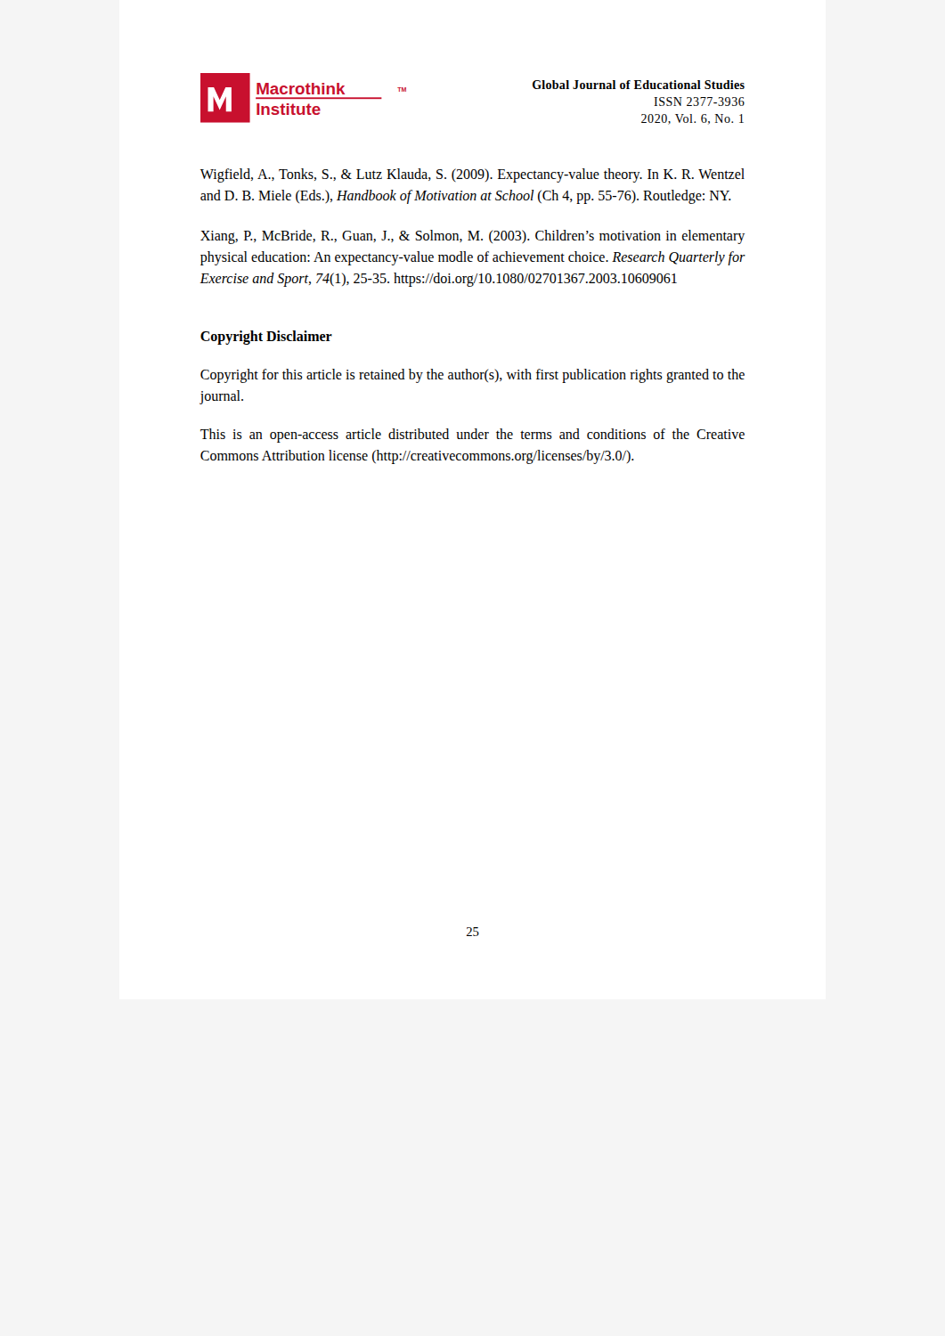Macrothink Institute Macrothink Institute TM
Global Journal of Educational Studies
ISSN 2377-3936
2020, Vol. 6, No. 1
Wigfield, A., Tonks, S., & Lutz Klauda, S. (2009). Expectancy-value theory. In K. R. Wentzel and D. B. Miele (Eds.), Handbook of Motivation at School (Ch 4, pp. 55-76). Routledge: NY.
Xiang, P., McBride, R., Guan, J., & Solmon, M. (2003). Children’s motivation in elementary physical education: An expectancy-value modle of achievement choice. Research Quarterly for Exercise and Sport, 74(1), 25-35. https://doi.org/10.1080/02701367.2003.10609061
Copyright Disclaimer
Copyright for this article is retained by the author(s), with first publication rights granted to the journal.
This is an open-access article distributed under the terms and conditions of the Creative Commons Attribution license (http://creativecommons.org/licenses/by/3.0/).
25